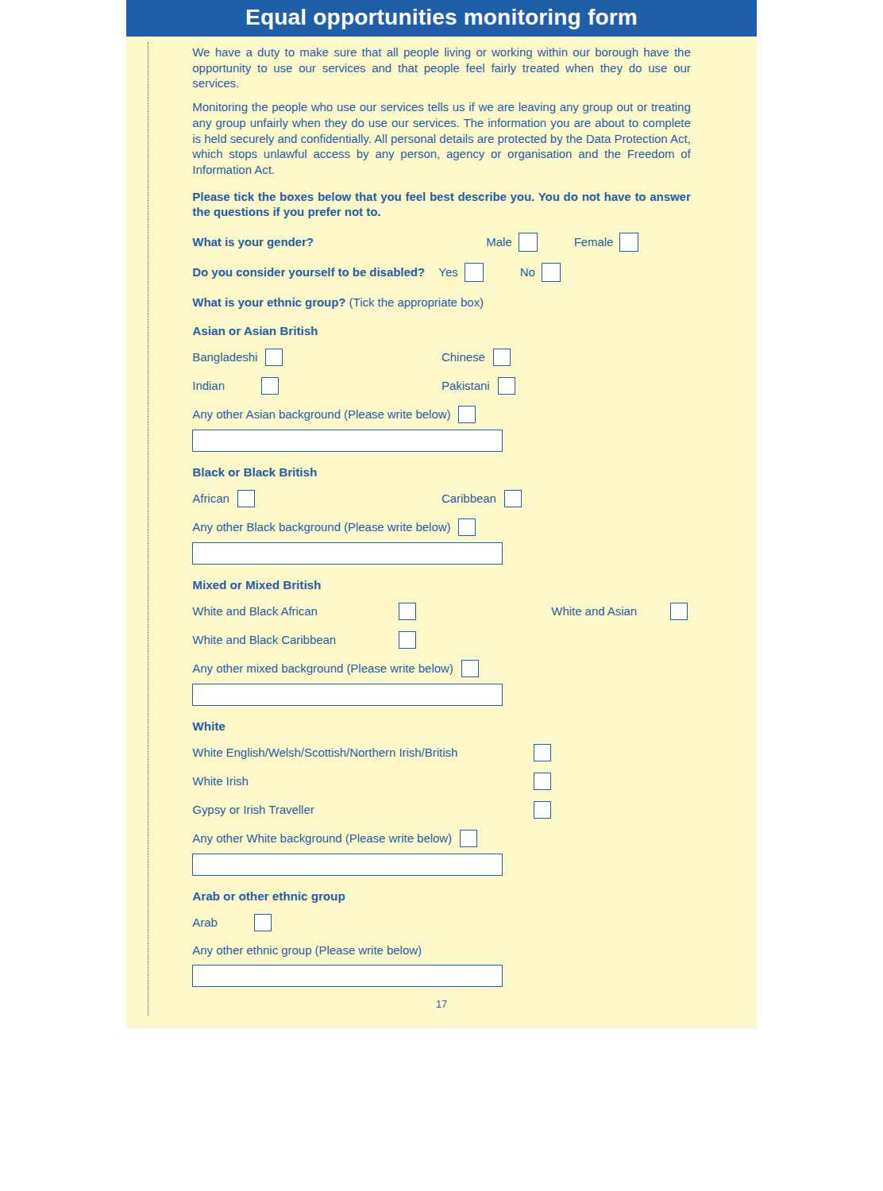Equal opportunities monitoring form
We have a duty to make sure that all people living or working within our borough have the opportunity to use our services and that people feel fairly treated when they do use our services.
Monitoring the people who use our services tells us if we are leaving any group out or treating any group unfairly when they do use our services. The information you are about to complete is held securely and confidentially. All personal details are protected by the Data Protection Act, which stops unlawful access by any person, agency or organisation and the Freedom of Information Act.
Please tick the boxes below that you feel best describe you. You do not have to answer the questions if you prefer not to.
What is your gender? Male Female
Do you consider yourself to be disabled? Yes No
What is your ethnic group? (Tick the appropriate box)
Asian or Asian British
Bangladeshi
Chinese
Indian
Pakistani
Any other Asian background (Please write below)
Black or Black British
African
Caribbean
Any other Black background (Please write below)
Mixed or Mixed British
White and Black African White and Asian
White and Black Caribbean
Any other mixed background (Please write below)
White
White English/Welsh/Scottish/Northern Irish/British
White Irish
Gypsy or Irish Traveller
Any other White background (Please write below)
Arab or other ethnic group
Arab
Any other ethnic group (Please write below)
17